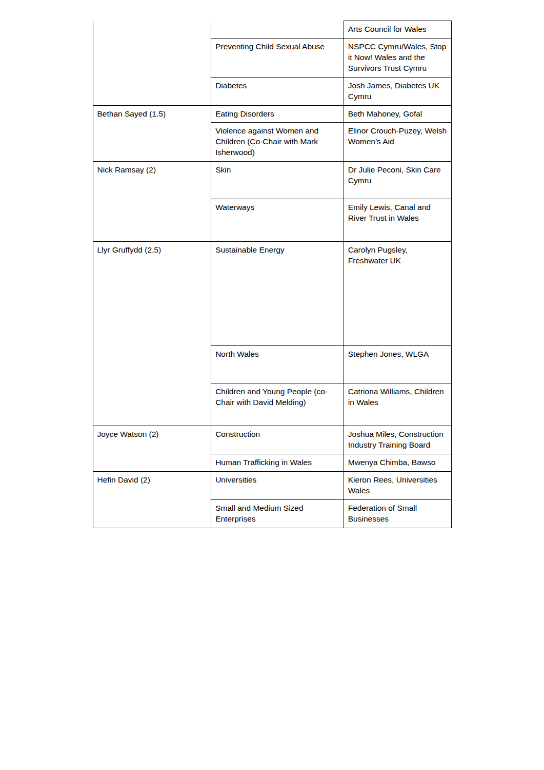| | | Arts Council for Wales |
| Preventing Child Sexual Abuse | NSPCC Cymru/Wales, Stop it Now! Wales and the Survivors Trust Cymru |
| Diabetes | Josh James, Diabetes UK Cymru |
| Bethan Sayed (1.5) | Eating Disorders | Beth Mahoney, Gofal |
| Violence against Women and Children (Co-Chair with Mark Isherwood) | Elinor Crouch-Puzey, Welsh Women’s Aid |
| Nick Ramsay (2) | Skin | Dr Julie Peconi, Skin Care Cymru |
| Waterways | Emily Lewis, Canal and River Trust in Wales |
| Llyr Gruffydd (2.5) | Sustainable Energy | Carolyn Pugsley, Freshwater UK |
| North Wales | Stephen Jones, WLGA |
| Children and Young People (co-Chair with David Melding) | Catriona Williams, Children in Wales |
| Joyce Watson (2) | Construction | Joshua Miles, Construction Industry Training Board |
| Human Trafficking in Wales | Mwenya Chimba, Bawso |
| Hefin David (2) | Universities | Kieron Rees, Universities Wales |
| Small and Medium Sized Enterprises | Federation of Small Businesses |